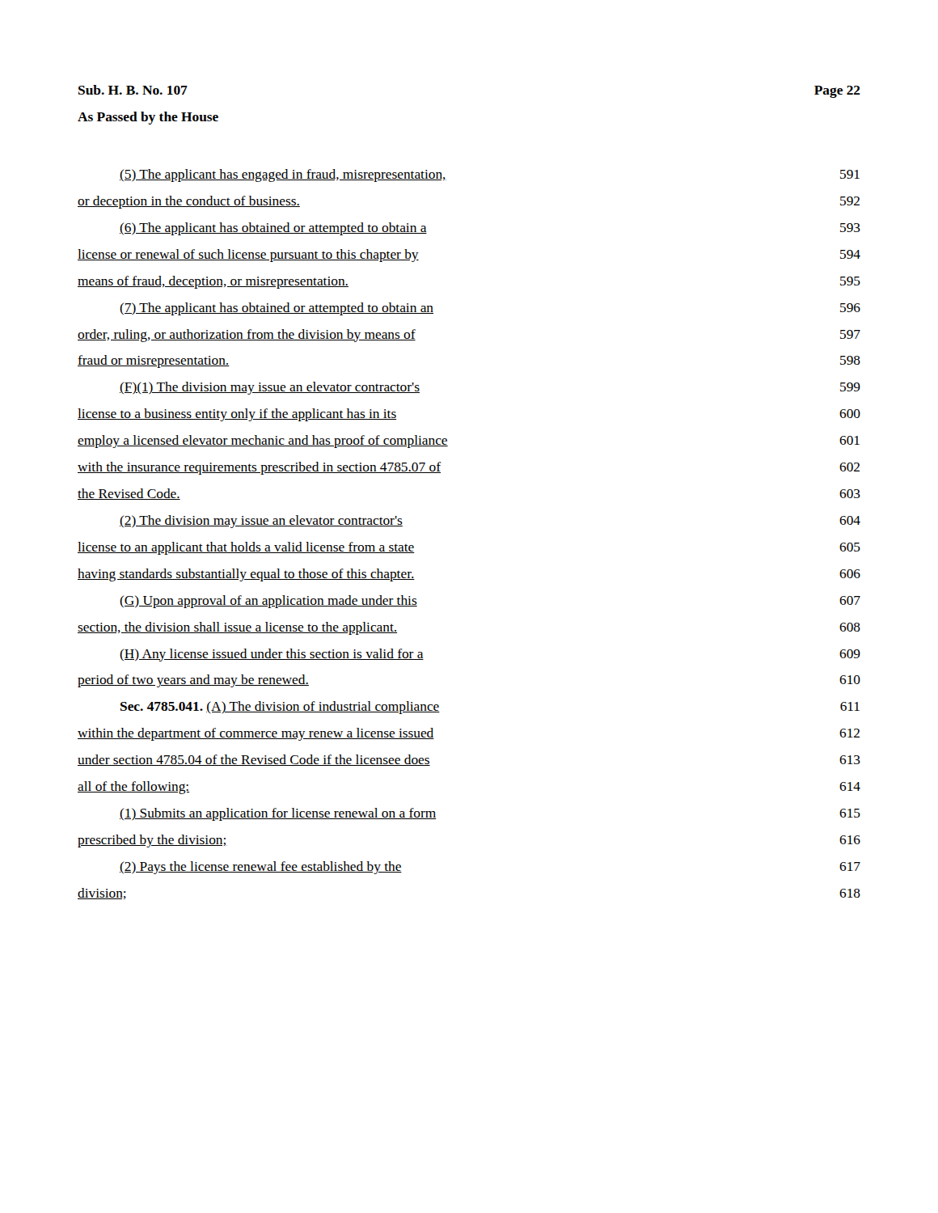Sub. H. B. No. 107 As Passed by the House
Page 22
(5) The applicant has engaged in fraud, misrepresentation,
591
or deception in the conduct of business.
592
(6) The applicant has obtained or attempted to obtain a
593
license or renewal of such license pursuant to this chapter by
594
means of fraud, deception, or misrepresentation.
595
(7) The applicant has obtained or attempted to obtain an
596
order, ruling, or authorization from the division by means of
597
fraud or misrepresentation.
598
(F)(1) The division may issue an elevator contractor's
599
license to a business entity only if the applicant has in its
600
employ a licensed elevator mechanic and has proof of compliance
601
with the insurance requirements prescribed in section 4785.07 of
602
the Revised Code.
603
(2) The division may issue an elevator contractor's
604
license to an applicant that holds a valid license from a state
605
having standards substantially equal to those of this chapter.
606
(G) Upon approval of an application made under this
607
section, the division shall issue a license to the applicant.
608
(H) Any license issued under this section is valid for a
609
period of two years and may be renewed.
610
Sec. 4785.041. (A) The division of industrial compliance
611
within the department of commerce may renew a license issued
612
under section 4785.04 of the Revised Code if the licensee does
613
all of the following:
614
(1) Submits an application for license renewal on a form
615
prescribed by the division;
616
(2) Pays the license renewal fee established by the
617
division;
618